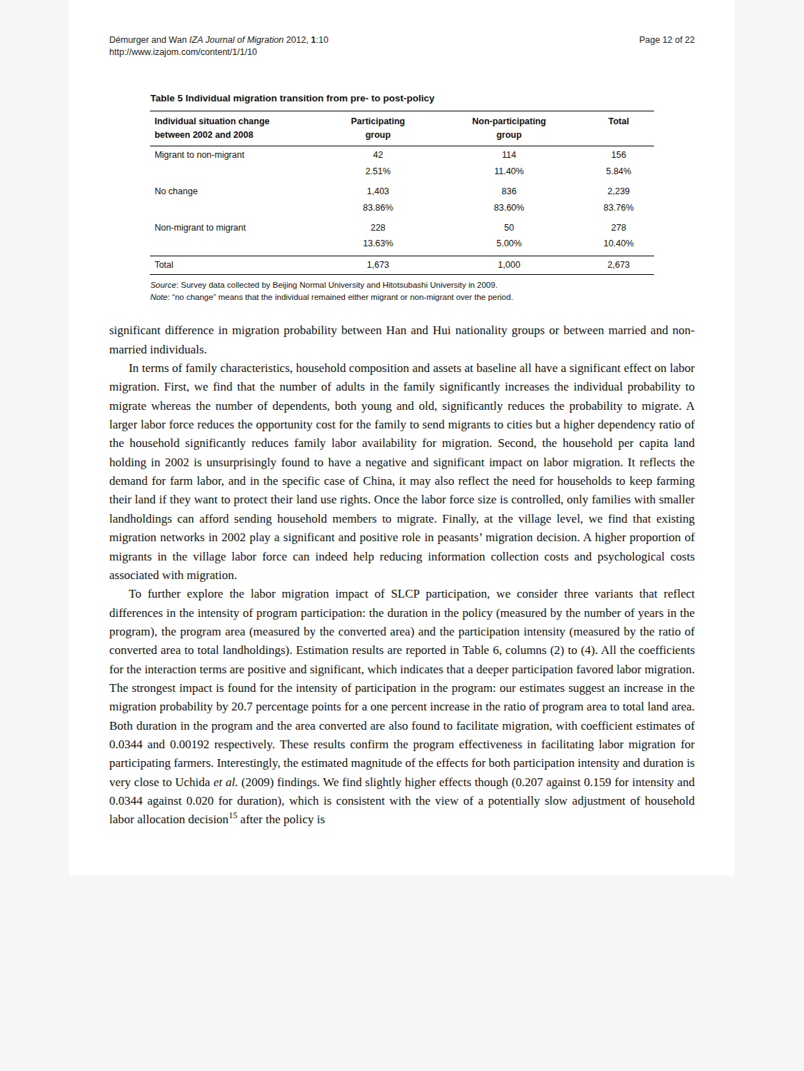Démurger and Wan IZA Journal of Migration 2012, 1:10 http://www.izajom.com/content/1/1/10
Page 12 of 22
Table 5 Individual migration transition from pre- to post-policy
| Individual situation change between 2002 and 2008 | Participating group | Non-participating group | Total |
| --- | --- | --- | --- |
| Migrant to non-migrant | 42 | 114 | 156 |
| | 2.51% | 11.40% | 5.84% |
| No change | 1,403 | 836 | 2,239 |
| | 83.86% | 83.60% | 83.76% |
| Non-migrant to migrant | 228 | 50 | 278 |
| | 13.63% | 5.00% | 10.40% |
| Total | 1,673 | 1,000 | 2,673 |
Source: Survey data collected by Beijing Normal University and Hitotsubashi University in 2009.
Note: “no change” means that the individual remained either migrant or non-migrant over the period.
significant difference in migration probability between Han and Hui nationality groups or between married and non-married individuals.
In terms of family characteristics, household composition and assets at baseline all have a significant effect on labor migration. First, we find that the number of adults in the family significantly increases the individual probability to migrate whereas the number of dependents, both young and old, significantly reduces the probability to migrate. A larger labor force reduces the opportunity cost for the family to send migrants to cities but a higher dependency ratio of the household significantly reduces family labor availability for migration. Second, the household per capita land holding in 2002 is unsurprisingly found to have a negative and significant impact on labor migration. It reflects the demand for farm labor, and in the specific case of China, it may also reflect the need for households to keep farming their land if they want to protect their land use rights. Once the labor force size is controlled, only families with smaller landholdings can afford sending household members to migrate. Finally, at the village level, we find that existing migration networks in 2002 play a significant and positive role in peasants’ migration decision. A higher proportion of migrants in the village labor force can indeed help reducing information collection costs and psychological costs associated with migration.
To further explore the labor migration impact of SLCP participation, we consider three variants that reflect differences in the intensity of program participation: the duration in the policy (measured by the number of years in the program), the program area (measured by the converted area) and the participation intensity (measured by the ratio of converted area to total landholdings). Estimation results are reported in Table 6, columns (2) to (4). All the coefficients for the interaction terms are positive and significant, which indicates that a deeper participation favored labor migration. The strongest impact is found for the intensity of participation in the program: our estimates suggest an increase in the migration probability by 20.7 percentage points for a one percent increase in the ratio of program area to total land area. Both duration in the program and the area converted are also found to facilitate migration, with coefficient estimates of 0.0344 and 0.00192 respectively. These results confirm the program effectiveness in facilitating labor migration for participating farmers. Interestingly, the estimated magnitude of the effects for both participation intensity and duration is very close to Uchida et al. (2009) findings. We find slightly higher effects though (0.207 against 0.159 for intensity and 0.0344 against 0.020 for duration), which is consistent with the view of a potentially slow adjustment of household labor allocation decision15 after the policy is